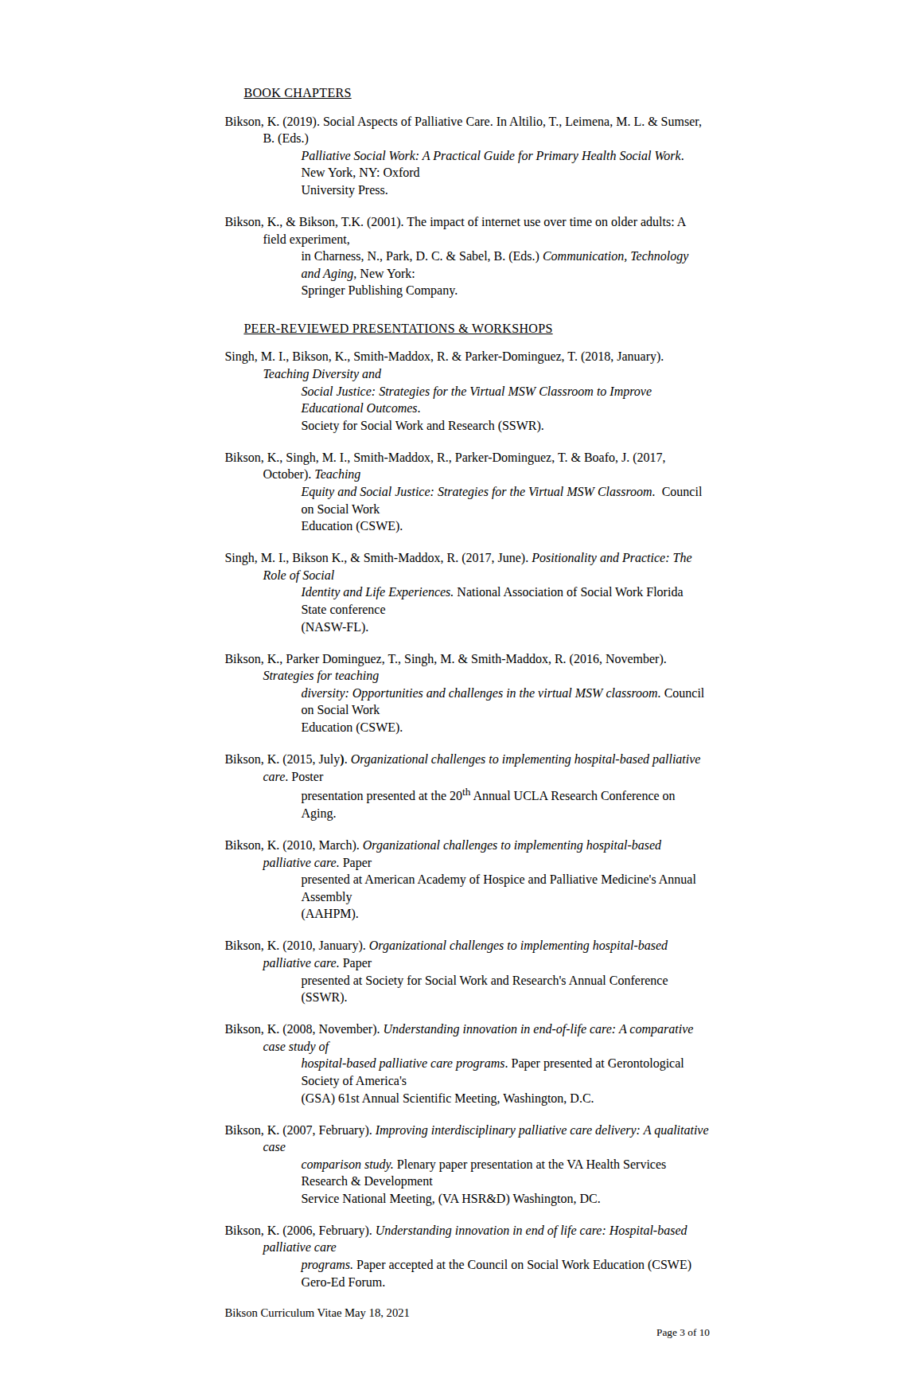BOOK CHAPTERS
Bikson, K. (2019). Social Aspects of Palliative Care. In Altilio, T., Leimena, M. L. & Sumser, B. (Eds.) Palliative Social Work: A Practical Guide for Primary Health Social Work. New York, NY: Oxford University Press.
Bikson, K., & Bikson, T.K. (2001). The impact of internet use over time on older adults: A field experiment, in Charness, N., Park, D. C. & Sabel, B. (Eds.) Communication, Technology and Aging, New York: Springer Publishing Company.
PEER-REVIEWED PRESENTATIONS & WORKSHOPS
Singh, M. I., Bikson, K., Smith-Maddox, R. & Parker-Dominguez, T. (2018, January). Teaching Diversity and Social Justice: Strategies for the Virtual MSW Classroom to Improve Educational Outcomes. Society for Social Work and Research (SSWR).
Bikson, K., Singh, M. I., Smith-Maddox, R., Parker-Dominguez, T. & Boafo, J. (2017, October). Teaching Equity and Social Justice: Strategies for the Virtual MSW Classroom. Council on Social Work Education (CSWE).
Singh, M. I., Bikson K., & Smith-Maddox, R. (2017, June). Positionality and Practice: The Role of Social Identity and Life Experiences. National Association of Social Work Florida State conference (NASW-FL).
Bikson, K., Parker Dominguez, T., Singh, M. & Smith-Maddox, R. (2016, November). Strategies for teaching diversity: Opportunities and challenges in the virtual MSW classroom. Council on Social Work Education (CSWE).
Bikson, K. (2015, July). Organizational challenges to implementing hospital-based palliative care. Poster presentation presented at the 20th Annual UCLA Research Conference on Aging.
Bikson, K. (2010, March). Organizational challenges to implementing hospital-based palliative care. Paper presented at American Academy of Hospice and Palliative Medicine's Annual Assembly (AAHPM).
Bikson, K. (2010, January). Organizational challenges to implementing hospital-based palliative care. Paper presented at Society for Social Work and Research's Annual Conference (SSWR).
Bikson, K. (2008, November). Understanding innovation in end-of-life care: A comparative case study of hospital-based palliative care programs. Paper presented at Gerontological Society of America's (GSA) 61st Annual Scientific Meeting, Washington, D.C.
Bikson, K. (2007, February). Improving interdisciplinary palliative care delivery: A qualitative case comparison study. Plenary paper presentation at the VA Health Services Research & Development Service National Meeting, (VA HSR&D) Washington, DC.
Bikson, K. (2006, February). Understanding innovation in end of life care: Hospital-based palliative care programs. Paper accepted at the Council on Social Work Education (CSWE) Gero-Ed Forum.
Bikson Curriculum Vitae May 18, 2021 Page 3 of 10